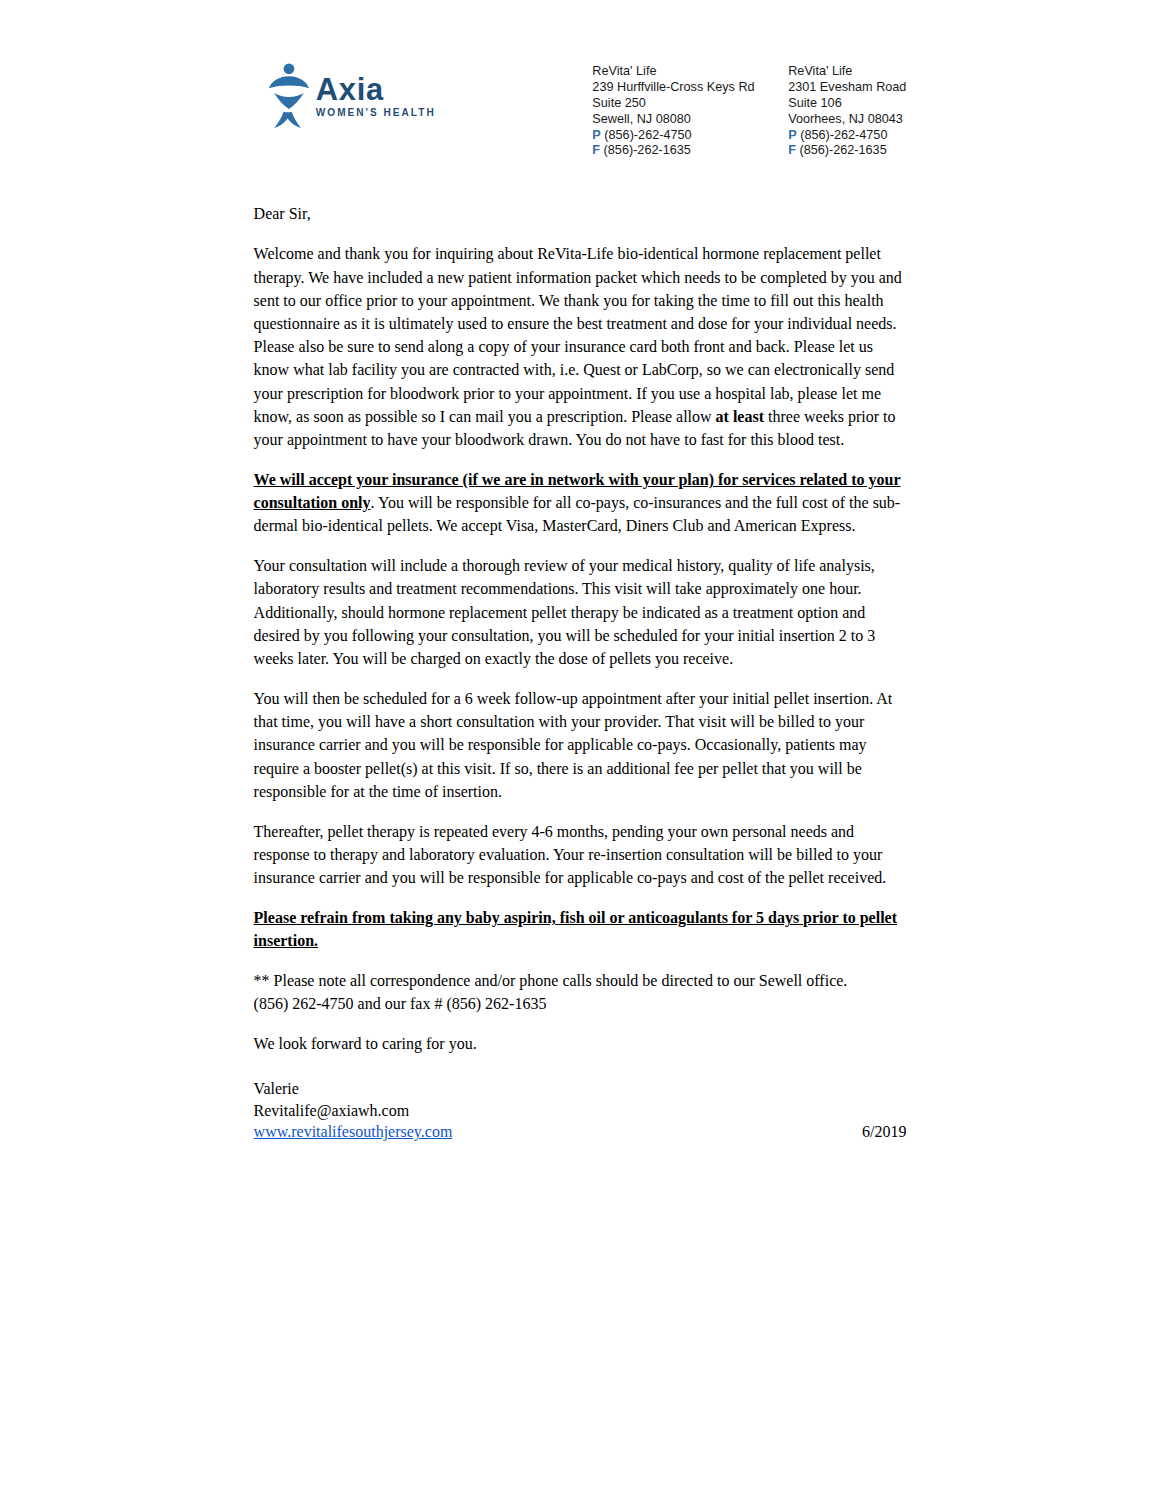Axia WOMEN'S HEALTH
ReVita' Life 239 Hurffville-Cross Keys Rd Suite 250 Sewell, NJ 08080 P (856)-262-4750 F (856)-262-1635
ReVita' Life 2301 Evesham Road Suite 106 Voorhees, NJ 08043 P (856)-262-4750 F (856)-262-1635
Dear Sir,
Welcome and thank you for inquiring about ReVita-Life bio-identical hormone replacement pellet therapy. We have included a new patient information packet which needs to be completed by you and sent to our office prior to your appointment. We thank you for taking the time to fill out this health questionnaire as it is ultimately used to ensure the best treatment and dose for your individual needs. Please also be sure to send along a copy of your insurance card both front and back. Please let us know what lab facility you are contracted with, i.e. Quest or LabCorp, so we can electronically send your prescription for bloodwork prior to your appointment. If you use a hospital lab, please let me know, as soon as possible so I can mail you a prescription. Please allow at least three weeks prior to your appointment to have your bloodwork drawn. You do not have to fast for this blood test.
We will accept your insurance (if we are in network with your plan) for services related to your consultation only. You will be responsible for all co-pays, co-insurances and the full cost of the sub-dermal bio-identical pellets. We accept Visa, MasterCard, Diners Club and American Express.
Your consultation will include a thorough review of your medical history, quality of life analysis, laboratory results and treatment recommendations. This visit will take approximately one hour. Additionally, should hormone replacement pellet therapy be indicated as a treatment option and desired by you following your consultation, you will be scheduled for your initial insertion 2 to 3 weeks later. You will be charged on exactly the dose of pellets you receive.
You will then be scheduled for a 6 week follow-up appointment after your initial pellet insertion. At that time, you will have a short consultation with your provider. That visit will be billed to your insurance carrier and you will be responsible for applicable co-pays. Occasionally, patients may require a booster pellet(s) at this visit. If so, there is an additional fee per pellet that you will be responsible for at the time of insertion.
Thereafter, pellet therapy is repeated every 4-6 months, pending your own personal needs and response to therapy and laboratory evaluation. Your re-insertion consultation will be billed to your insurance carrier and you will be responsible for applicable co-pays and cost of the pellet received.
Please refrain from taking any baby aspirin, fish oil or anticoagulants for 5 days prior to pellet insertion.
** Please note all correspondence and/or phone calls should be directed to our Sewell office.
(856) 262-4750 and our fax # (856) 262-1635
We look forward to caring for you.
Valerie
Revitalife@axiawh.com
www.revitalifesouthjersey.com 6/2019